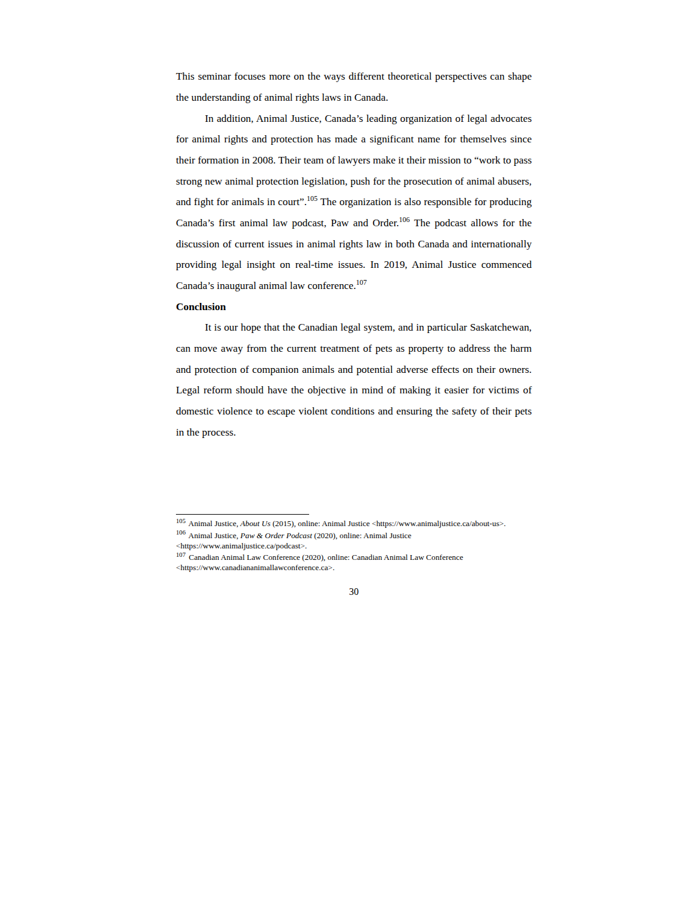This seminar focuses more on the ways different theoretical perspectives can shape the understanding of animal rights laws in Canada.
In addition, Animal Justice, Canada’s leading organization of legal advocates for animal rights and protection has made a significant name for themselves since their formation in 2008. Their team of lawyers make it their mission to “work to pass strong new animal protection legislation, push for the prosecution of animal abusers, and fight for animals in court”.105 The organization is also responsible for producing Canada’s first animal law podcast, Paw and Order.106 The podcast allows for the discussion of current issues in animal rights law in both Canada and internationally providing legal insight on real-time issues. In 2019, Animal Justice commenced Canada’s inaugural animal law conference.107
Conclusion
It is our hope that the Canadian legal system, and in particular Saskatchewan, can move away from the current treatment of pets as property to address the harm and protection of companion animals and potential adverse effects on their owners. Legal reform should have the objective in mind of making it easier for victims of domestic violence to escape violent conditions and ensuring the safety of their pets in the process.
105 Animal Justice, About Us (2015), online: Animal Justice <https://www.animaljustice.ca/about-us>.
106 Animal Justice, Paw & Order Podcast (2020), online: Animal Justice <https://www.animaljustice.ca/podcast>.
107 Canadian Animal Law Conference (2020), online: Canadian Animal Law Conference <https://www.canadiananimallawconference.ca>.
30